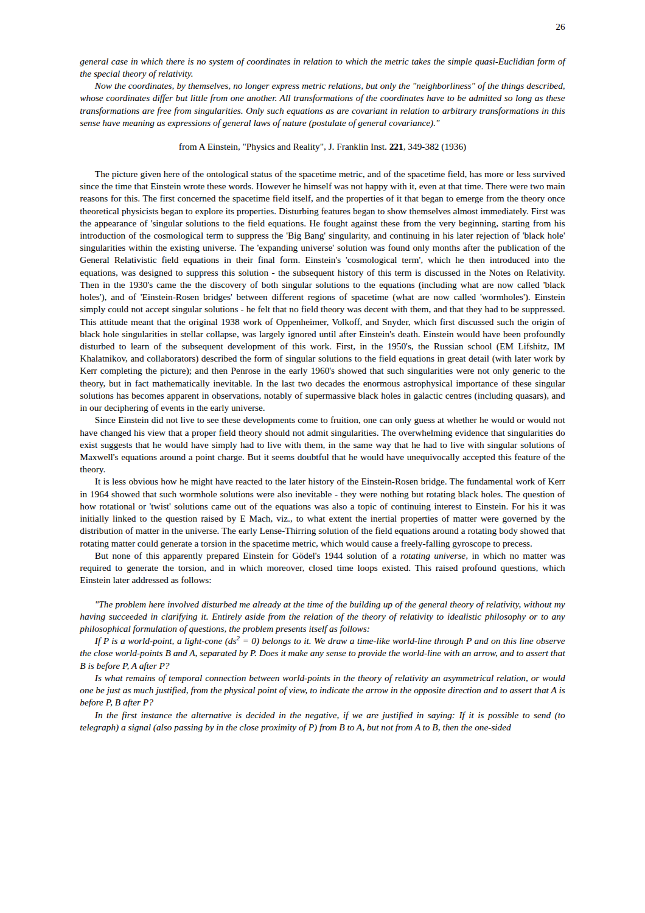26
general case in which there is no system of coordinates in relation to which the metric takes the simple quasi-Euclidian form of the special theory of relativity.
Now the coordinates, by themselves, no longer express metric relations, but only the "neighborliness" of the things described, whose coordinates differ but little from one another. All transformations of the coordinates have to be admitted so long as these transformations are free from singularities. Only such equations as are covariant in relation to arbitrary transformations in this sense have meaning as expressions of general laws of nature (postulate of general covariance)."
from A Einstein, "Physics and Reality", J. Franklin Inst. 221, 349-382 (1936)
The picture given here of the ontological status of the spacetime metric, and of the spacetime field, has more or less survived since the time that Einstein wrote these words. However he himself was not happy with it, even at that time. There were two main reasons for this. The first concerned the spacetime field itself, and the properties of it that began to emerge from the theory once theoretical physicists began to explore its properties. Disturbing features began to show themselves almost immediately. First was the appearance of 'singular solutions to the field equations. He fought against these from the very beginning, starting from his introduction of the cosmological term to suppress the 'Big Bang' singularity, and continuing in his later rejection of 'black hole' singularities within the existing universe. The 'expanding universe' solution was found only months after the publication of the General Relativistic field equations in their final form. Einstein's 'cosmological term', which he then introduced into the equations, was designed to suppress this solution - the subsequent history of this term is discussed in the Notes on Relativity. Then in the 1930's came the the discovery of both singular solutions to the equations (including what are now called 'black holes'), and of 'Einstein-Rosen bridges' between different regions of spacetime (what are now called 'wormholes'). Einstein simply could not accept singular solutions - he felt that no field theory was decent with them, and that they had to be suppressed. This attitude meant that the original 1938 work of Oppenheimer, Volkoff, and Snyder, which first discussed such the origin of black hole singularities in stellar collapse, was largely ignored until after Einstein's death. Einstein would have been profoundly disturbed to learn of the subsequent development of this work. First, in the 1950's, the Russian school (EM Lifshitz, IM Khalatnikov, and collaborators) described the form of singular solutions to the field equations in great detail (with later work by Kerr completing the picture); and then Penrose in the early 1960's showed that such singularities were not only generic to the theory, but in fact mathematically inevitable. In the last two decades the enormous astrophysical importance of these singular solutions has becomes apparent in observations, notably of supermassive black holes in galactic centres (including quasars), and in our deciphering of events in the early universe.
Since Einstein did not live to see these developments come to fruition, one can only guess at whether he would or would not have changed his view that a proper field theory should not admit singularities. The overwhelming evidence that singularities do exist suggests that he would have simply had to live with them, in the same way that he had to live with singular solutions of Maxwell's equations around a point charge. But it seems doubtful that he would have unequivocally accepted this feature of the theory.
It is less obvious how he might have reacted to the later history of the Einstein-Rosen bridge. The fundamental work of Kerr in 1964 showed that such wormhole solutions were also inevitable - they were nothing but rotating black holes. The question of how rotational or 'twist' solutions came out of the equations was also a topic of continuing interest to Einstein. For his it was initially linked to the question raised by E Mach, viz., to what extent the inertial properties of matter were governed by the distribution of matter in the universe. The early Lense-Thirring solution of the field equations around a rotating body showed that rotating matter could generate a torsion in the spacetime metric, which would cause a freely-falling gyroscope to precess.
But none of this apparently prepared Einstein for Gödel's 1944 solution of a rotating universe, in which no matter was required to generate the torsion, and in which moreover, closed time loops existed. This raised profound questions, which Einstein later addressed as follows:
"The problem here involved disturbed me already at the time of the building up of the general theory of relativity, without my having succeeded in clarifying it. Entirely aside from the relation of the theory of relativity to idealistic philosophy or to any philosophical formulation of questions, the problem presents itself as follows:
If P is a world-point, a light-cone (ds2 = 0) belongs to it. We draw a time-like world-line through P and on this line observe the close world-points B and A, separated by P. Does it make any sense to provide the world-line with an arrow, and to assert that B is before P, A after P?
Is what remains of temporal connection between world-points in the theory of relativity an asymmetrical relation, or would one be just as much justified, from the physical point of view, to indicate the arrow in the opposite direction and to assert that A is before P, B after P?
In the first instance the alternative is decided in the negative, if we are justified in saying: If it is possible to send (to telegraph) a signal (also passing by in the close proximity of P) from B to A, but not from A to B, then the one-sided